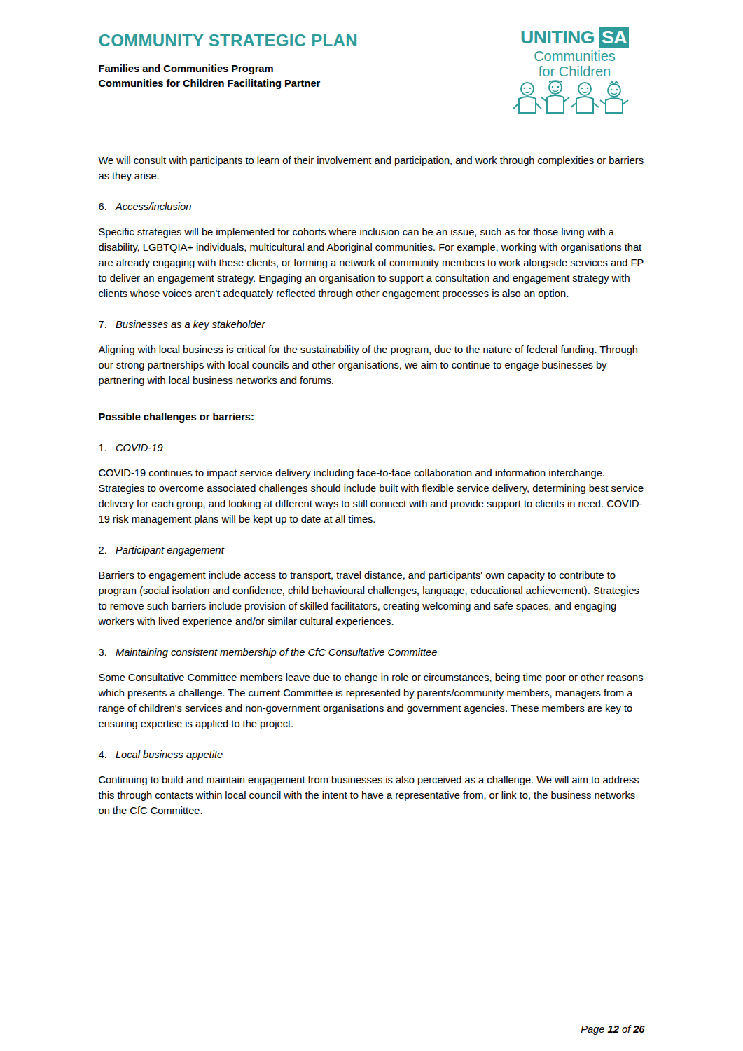COMMUNITY STRATEGIC PLAN
Families and Communities Program
Communities for Children Facilitating Partner
UNITING SA
Communities
for Children
We will consult with participants to learn of their involvement and participation, and work through complexities or barriers as they arise.
6. Access/inclusion
Specific strategies will be implemented for cohorts where inclusion can be an issue, such as for those living with a disability, LGBTQIA+ individuals, multicultural and Aboriginal communities. For example, working with organisations that are already engaging with these clients, or forming a network of community members to work alongside services and FP to deliver an engagement strategy. Engaging an organisation to support a consultation and engagement strategy with clients whose voices aren't adequately reflected through other engagement processes is also an option.
7. Businesses as a key stakeholder
Aligning with local business is critical for the sustainability of the program, due to the nature of federal funding. Through our strong partnerships with local councils and other organisations, we aim to continue to engage businesses by partnering with local business networks and forums.
Possible challenges or barriers:
1. COVID-19
COVID-19 continues to impact service delivery including face-to-face collaboration and information interchange. Strategies to overcome associated challenges should include built with flexible service delivery, determining best service delivery for each group, and looking at different ways to still connect with and provide support to clients in need. COVID-19 risk management plans will be kept up to date at all times.
2. Participant engagement
Barriers to engagement include access to transport, travel distance, and participants' own capacity to contribute to program (social isolation and confidence, child behavioural challenges, language, educational achievement). Strategies to remove such barriers include provision of skilled facilitators, creating welcoming and safe spaces, and engaging workers with lived experience and/or similar cultural experiences.
3. Maintaining consistent membership of the CfC Consultative Committee
Some Consultative Committee members leave due to change in role or circumstances, being time poor or other reasons which presents a challenge. The current Committee is represented by parents/community members, managers from a range of children's services and non-government organisations and government agencies. These members are key to ensuring expertise is applied to the project.
4. Local business appetite
Continuing to build and maintain engagement from businesses is also perceived as a challenge. We will aim to address this through contacts within local council with the intent to have a representative from, or link to, the business networks on the CfC Committee.
Page 12 of 26